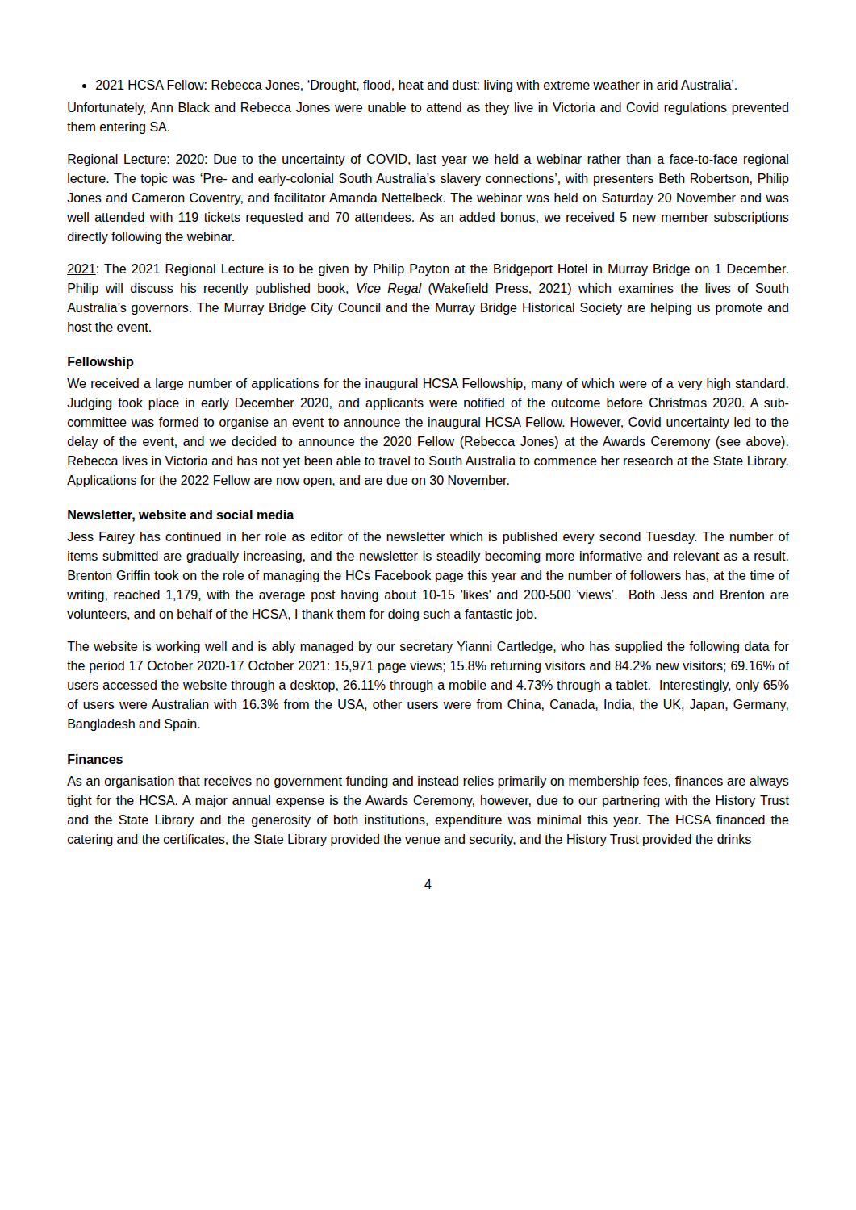2021 HCSA Fellow: Rebecca Jones, ‘Drought, flood, heat and dust: living with extreme weather in arid Australia’.
Unfortunately, Ann Black and Rebecca Jones were unable to attend as they live in Victoria and Covid regulations prevented them entering SA.
Regional Lecture: 2020: Due to the uncertainty of COVID, last year we held a webinar rather than a face-to-face regional lecture. The topic was ‘Pre- and early-colonial South Australia’s slavery connections’, with presenters Beth Robertson, Philip Jones and Cameron Coventry, and facilitator Amanda Nettelbeck. The webinar was held on Saturday 20 November and was well attended with 119 tickets requested and 70 attendees. As an added bonus, we received 5 new member subscriptions directly following the webinar.
2021: The 2021 Regional Lecture is to be given by Philip Payton at the Bridgeport Hotel in Murray Bridge on 1 December. Philip will discuss his recently published book, Vice Regal (Wakefield Press, 2021) which examines the lives of South Australia’s governors. The Murray Bridge City Council and the Murray Bridge Historical Society are helping us promote and host the event.
Fellowship
We received a large number of applications for the inaugural HCSA Fellowship, many of which were of a very high standard. Judging took place in early December 2020, and applicants were notified of the outcome before Christmas 2020. A sub-committee was formed to organise an event to announce the inaugural HCSA Fellow. However, Covid uncertainty led to the delay of the event, and we decided to announce the 2020 Fellow (Rebecca Jones) at the Awards Ceremony (see above). Rebecca lives in Victoria and has not yet been able to travel to South Australia to commence her research at the State Library. Applications for the 2022 Fellow are now open, and are due on 30 November.
Newsletter, website and social media
Jess Fairey has continued in her role as editor of the newsletter which is published every second Tuesday. The number of items submitted are gradually increasing, and the newsletter is steadily becoming more informative and relevant as a result. Brenton Griffin took on the role of managing the HCs Facebook page this year and the number of followers has, at the time of writing, reached 1,179, with the average post having about 10-15 'likes' and 200-500 'views’. Both Jess and Brenton are volunteers, and on behalf of the HCSA, I thank them for doing such a fantastic job.
The website is working well and is ably managed by our secretary Yianni Cartledge, who has supplied the following data for the period 17 October 2020-17 October 2021: 15,971 page views; 15.8% returning visitors and 84.2% new visitors; 69.16% of users accessed the website through a desktop, 26.11% through a mobile and 4.73% through a tablet. Interestingly, only 65% of users were Australian with 16.3% from the USA, other users were from China, Canada, India, the UK, Japan, Germany, Bangladesh and Spain.
Finances
As an organisation that receives no government funding and instead relies primarily on membership fees, finances are always tight for the HCSA. A major annual expense is the Awards Ceremony, however, due to our partnering with the History Trust and the State Library and the generosity of both institutions, expenditure was minimal this year. The HCSA financed the catering and the certificates, the State Library provided the venue and security, and the History Trust provided the drinks
4